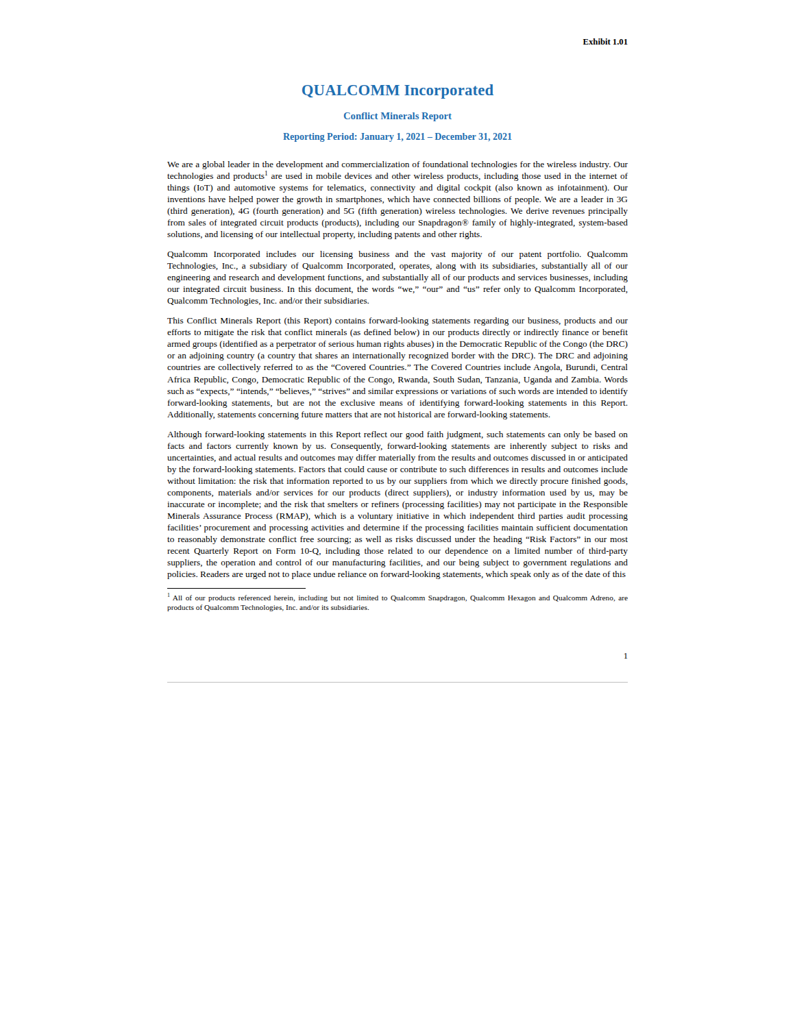Exhibit 1.01
QUALCOMM Incorporated
Conflict Minerals Report
Reporting Period: January 1, 2021 – December 31, 2021
We are a global leader in the development and commercialization of foundational technologies for the wireless industry. Our technologies and products1 are used in mobile devices and other wireless products, including those used in the internet of things (IoT) and automotive systems for telematics, connectivity and digital cockpit (also known as infotainment). Our inventions have helped power the growth in smartphones, which have connected billions of people. We are a leader in 3G (third generation), 4G (fourth generation) and 5G (fifth generation) wireless technologies. We derive revenues principally from sales of integrated circuit products (products), including our Snapdragon® family of highly-integrated, system-based solutions, and licensing of our intellectual property, including patents and other rights.
Qualcomm Incorporated includes our licensing business and the vast majority of our patent portfolio. Qualcomm Technologies, Inc., a subsidiary of Qualcomm Incorporated, operates, along with its subsidiaries, substantially all of our engineering and research and development functions, and substantially all of our products and services businesses, including our integrated circuit business. In this document, the words “we,” “our” and “us” refer only to Qualcomm Incorporated, Qualcomm Technologies, Inc. and/or their subsidiaries.
This Conflict Minerals Report (this Report) contains forward-looking statements regarding our business, products and our efforts to mitigate the risk that conflict minerals (as defined below) in our products directly or indirectly finance or benefit armed groups (identified as a perpetrator of serious human rights abuses) in the Democratic Republic of the Congo (the DRC) or an adjoining country (a country that shares an internationally recognized border with the DRC). The DRC and adjoining countries are collectively referred to as the “Covered Countries.” The Covered Countries include Angola, Burundi, Central Africa Republic, Congo, Democratic Republic of the Congo, Rwanda, South Sudan, Tanzania, Uganda and Zambia. Words such as “expects,” “intends,” “believes,” “strives” and similar expressions or variations of such words are intended to identify forward-looking statements, but are not the exclusive means of identifying forward-looking statements in this Report. Additionally, statements concerning future matters that are not historical are forward-looking statements.
Although forward-looking statements in this Report reflect our good faith judgment, such statements can only be based on facts and factors currently known by us. Consequently, forward-looking statements are inherently subject to risks and uncertainties, and actual results and outcomes may differ materially from the results and outcomes discussed in or anticipated by the forward-looking statements. Factors that could cause or contribute to such differences in results and outcomes include without limitation: the risk that information reported to us by our suppliers from which we directly procure finished goods, components, materials and/or services for our products (direct suppliers), or industry information used by us, may be inaccurate or incomplete; and the risk that smelters or refiners (processing facilities) may not participate in the Responsible Minerals Assurance Process (RMAP), which is a voluntary initiative in which independent third parties audit processing facilities’ procurement and processing activities and determine if the processing facilities maintain sufficient documentation to reasonably demonstrate conflict free sourcing; as well as risks discussed under the heading “Risk Factors” in our most recent Quarterly Report on Form 10-Q, including those related to our dependence on a limited number of third-party suppliers, the operation and control of our manufacturing facilities, and our being subject to government regulations and policies. Readers are urged not to place undue reliance on forward-looking statements, which speak only as of the date of this
1 All of our products referenced herein, including but not limited to Qualcomm Snapdragon, Qualcomm Hexagon and Qualcomm Adreno, are products of Qualcomm Technologies, Inc. and/or its subsidiaries.
1